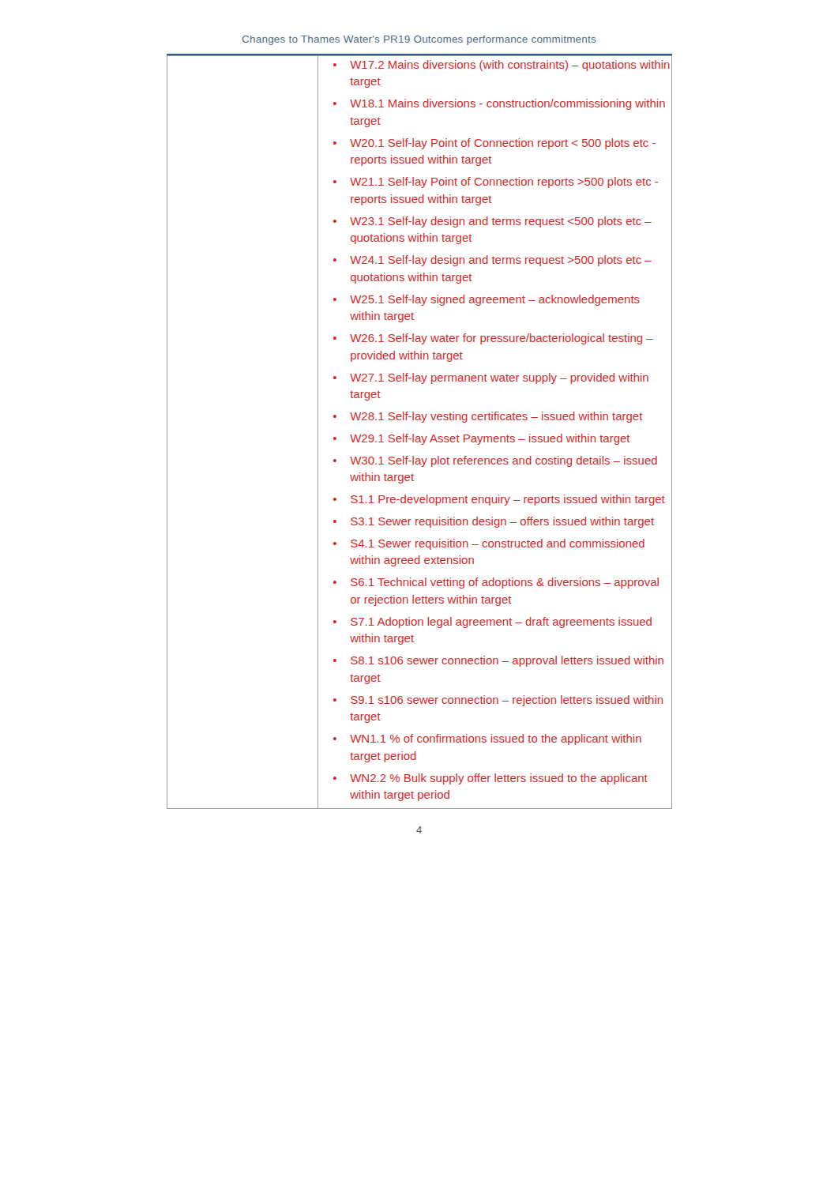Changes to Thames Water's PR19 Outcomes performance commitments
| | W17.2 Mains diversions (with constraints) – quotations within target W18.1 Mains diversions - construction/commissioning within target W20.1 Self-lay Point of Connection report < 500 plots etc - reports issued within target W21.1 Self-lay Point of Connection reports >500 plots etc - reports issued within target W23.1 Self-lay design and terms request <500 plots etc – quotations within target W24.1 Self-lay design and terms request >500 plots etc – quotations within target W25.1 Self-lay signed agreement – acknowledgements within target W26.1 Self-lay water for pressure/bacteriological testing – provided within target W27.1 Self-lay permanent water supply – provided within target W28.1 Self-lay vesting certificates – issued within target W29.1 Self-lay Asset Payments – issued within target W30.1 Self-lay plot references and costing details – issued within target S1.1 Pre-development enquiry – reports issued within target S3.1 Sewer requisition design – offers issued within target S4.1 Sewer requisition – constructed and commissioned within agreed extension S6.1 Technical vetting of adoptions & diversions – approval or rejection letters within target S7.1 Adoption legal agreement – draft agreements issued within target S8.1 s106 sewer connection – approval letters issued within target S9.1 s106 sewer connection – rejection letters issued within target WN1.1 % of confirmations issued to the applicant within target period WN2.2 % Bulk supply offer letters issued to the applicant within target period |
4